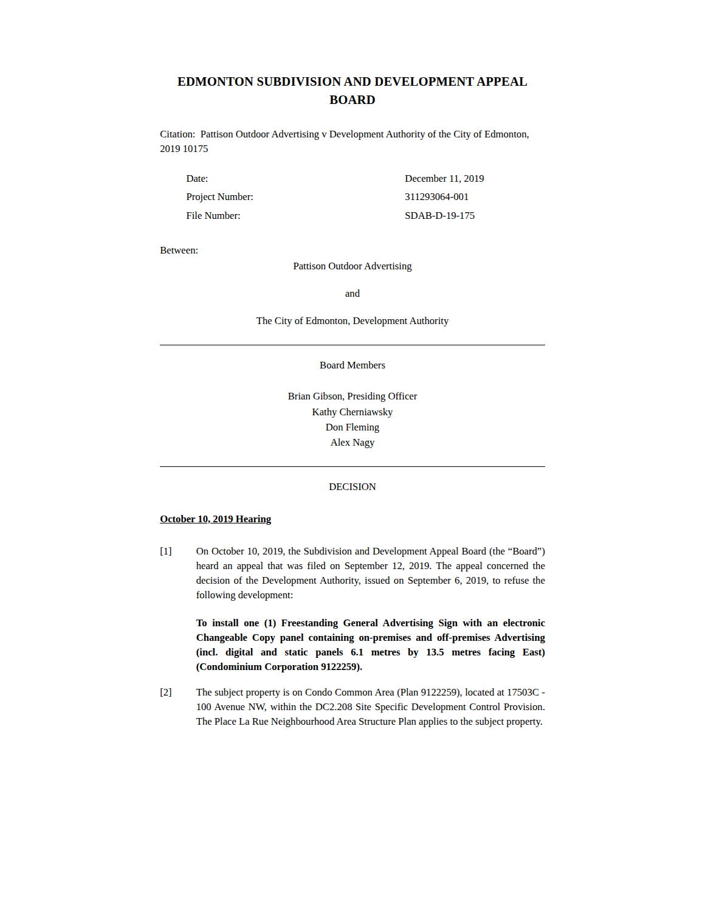EDMONTON SUBDIVISION AND DEVELOPMENT APPEAL BOARD
Citation: Pattison Outdoor Advertising v Development Authority of the City of Edmonton, 2019 10175
| Date: | December 11, 2019 |
| Project Number: | 311293064-001 |
| File Number: | SDAB-D-19-175 |
Between:
Pattison Outdoor Advertising
and
The City of Edmonton, Development Authority
Board Members
Brian Gibson, Presiding Officer
Kathy Cherniawsky
Don Fleming
Alex Nagy
DECISION
October 10, 2019 Hearing
[1]
On October 10, 2019, the Subdivision and Development Appeal Board (the “Board”) heard an appeal that was filed on September 12, 2019. The appeal concerned the decision of the Development Authority, issued on September 6, 2019, to refuse the following development:
To install one (1) Freestanding General Advertising Sign with an electronic Changeable Copy panel containing on-premises and off-premises Advertising (incl. digital and static panels 6.1 metres by 13.5 metres facing East)(Condominium Corporation 9122259).
[2]
The subject property is on Condo Common Area (Plan 9122259), located at 17503C - 100 Avenue NW, within the DC2.208 Site Specific Development Control Provision. The Place La Rue Neighbourhood Area Structure Plan applies to the subject property.